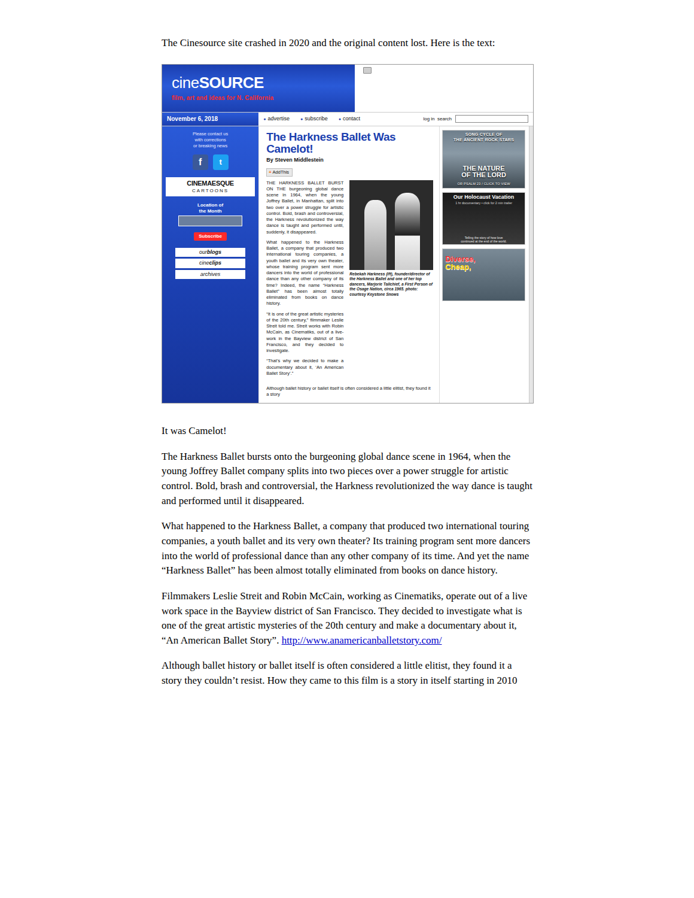The Cinesource site crashed in 2020 and the original content lost. Here is the text:
cineSOURCE
film, art and ideas for N. California
November 6, 2018
advertise subscribe contact log in search
Please contact us
with corrections
or breaking news
ft
CINEMAESQUE
CARTOONS
Location of
the Month
Subscribe
ourblogs
cineclips
archives
The Harkness Ballet Was Camelot!
By Steven Middlestein
+AddThis
THE HARKNESS BALLET BURST ON THE burgeoning global dance scene in 1964, when the young Joffrey Ballet, in Manhattan, split into two over a power struggle for artistic control. Bold, brash and controversial, the Harkness revolutionized the way dance is taught and performed until, suddenly, it disappeared.
What happened to the Harkness Ballet, a company that produced two international touring companies, a youth ballet and its very own theater, whose training program sent more dancers into the world of professional dance than any other company of its time? Indeed, the name “Harkness Ballet” has been almost totally eliminated from books on dance history.
“It is one of the great artistic mysteries of the 20th century,” filmmaker Leslie Streit told me. Streit works with Robin McCain, as Cinematiks, out of a live-work in the Bayview district of San Francisco, and they decided to investigate.
“That’s why we decided to make a documentary about it, ‘An American Ballet Story’.”
Rebekah Harkness (lft), founder/director of the Harkness Ballet and one of her top dancers, Marjorie Tallchief, a First Person of the Osage Nation, circa 1965. photo: courtesy Keystone Snows
Although ballet history or ballet itself is often considered a little elitist, they found it a story
SONG CYCLE OF
THE ANCIENT ROCK STARS
THE NATURE
OF THE LORD
OR PSALM 23 / CLICK TO VIEW
Our Holocaust Vacation
1 hr documentary • click for 2 min trailer
Telling the story of how love
continued at the end of the world.
Diverse,Cheap,
It was Camelot!
The Harkness Ballet bursts onto the burgeoning global dance scene in 1964, when the young Joffrey Ballet company splits into two pieces over a power struggle for artistic control. Bold, brash and controversial, the Harkness revolutionized the way dance is taught and performed until it disappeared.
What happened to the Harkness Ballet, a company that produced two international touring companies, a youth ballet and its very own theater? Its training program sent more dancers into the world of professional dance than any other company of its time. And yet the name “Harkness Ballet” has been almost totally eliminated from books on dance history.
Filmmakers Leslie Streit and Robin McCain, working as Cinematiks, operate out of a live work space in the Bayview district of San Francisco. They decided to investigate what is one of the great artistic mysteries of the 20th century and make a documentary about it, “An American Ballet Story”. http://www.anamericanballetstory.com/
Although ballet history or ballet itself is often considered a little elitist, they found it a story they couldn’t resist. How they came to this film is a story in itself starting in 2010